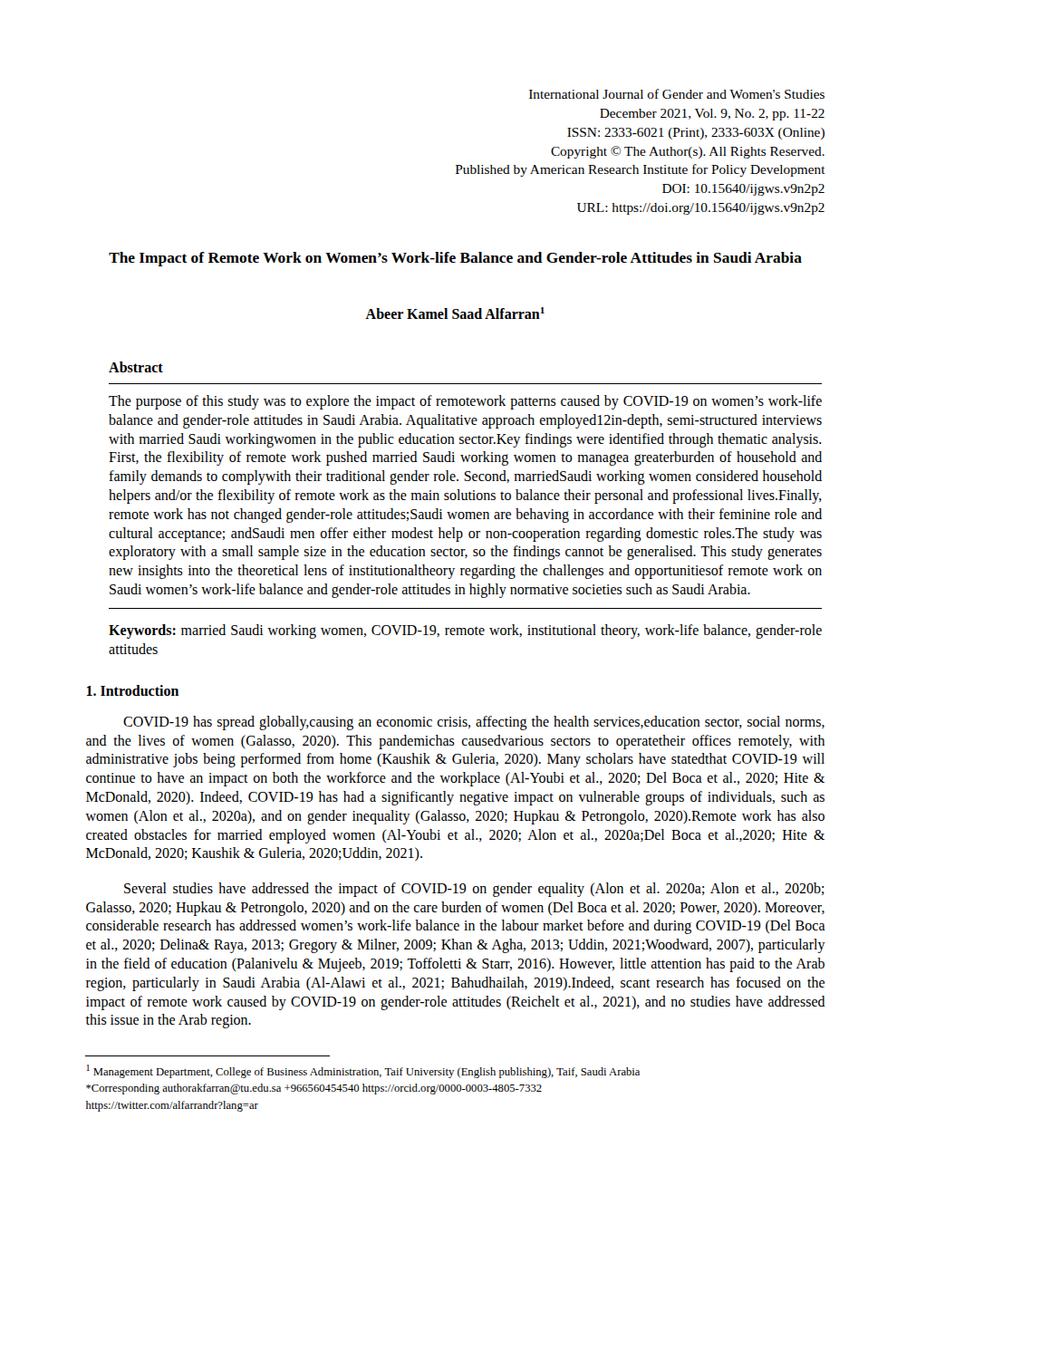International Journal of Gender and Women's Studies
December 2021, Vol. 9, No. 2, pp. 11-22
ISSN: 2333-6021 (Print), 2333-603X (Online)
Copyright © The Author(s). All Rights Reserved.
Published by American Research Institute for Policy Development
DOI: 10.15640/ijgws.v9n2p2
URL: https://doi.org/10.15640/ijgws.v9n2p2
The Impact of Remote Work on Women’s Work-life Balance and Gender-role Attitudes in Saudi Arabia
Abeer Kamel Saad Alfarran1
Abstract
The purpose of this study was to explore the impact of remotework patterns caused by COVID-19 on women’s work-life balance and gender-role attitudes in Saudi Arabia. Aqualitative approach employed12in-depth, semi-structured interviews with married Saudi workingwomen in the public education sector.Key findings were identified through thematic analysis. First, the flexibility of remote work pushed married Saudi working women to managea greaterburden of household and family demands to complywith their traditional gender role. Second, marriedSaudi working women considered household helpers and/or the flexibility of remote work as the main solutions to balance their personal and professional lives.Finally, remote work has not changed gender-role attitudes;Saudi women are behaving in accordance with their feminine role and cultural acceptance; andSaudi men offer either modest help or non-cooperation regarding domestic roles.The study was exploratory with a small sample size in the education sector, so the findings cannot be generalised. This study generates new insights into the theoretical lens of institutionaltheory regarding the challenges and opportunitiesof remote work on Saudi women’s work-life balance and gender-role attitudes in highly normative societies such as Saudi Arabia.
Keywords: married Saudi working women, COVID-19, remote work, institutional theory, work-life balance, gender-role attitudes
1. Introduction
COVID-19 has spread globally,causing an economic crisis, affecting the health services,education sector, social norms, and the lives of women (Galasso, 2020). This pandemichas causedvarious sectors to operatetheir offices remotely, with administrative jobs being performed from home (Kaushik & Guleria, 2020). Many scholars have statedthat COVID-19 will continue to have an impact on both the workforce and the workplace (Al-Youbi et al., 2020; Del Boca et al., 2020; Hite & McDonald, 2020). Indeed, COVID-19 has had a significantly negative impact on vulnerable groups of individuals, such as women (Alon et al., 2020a), and on gender inequality (Galasso, 2020; Hupkau & Petrongolo, 2020).Remote work has also created obstacles for married employed women (Al-Youbi et al., 2020; Alon et al., 2020a;Del Boca et al.,2020; Hite & McDonald, 2020; Kaushik & Guleria, 2020;Uddin, 2021).
Several studies have addressed the impact of COVID-19 on gender equality (Alon et al. 2020a; Alon et al., 2020b; Galasso, 2020; Hupkau & Petrongolo, 2020) and on the care burden of women (Del Boca et al. 2020; Power, 2020). Moreover, considerable research has addressed women’s work-life balance in the labour market before and during COVID-19 (Del Boca et al., 2020; Delina& Raya, 2013; Gregory & Milner, 2009; Khan & Agha, 2013; Uddin, 2021;Woodward, 2007), particularly in the field of education (Palanivelu & Mujeeb, 2019; Toffoletti & Starr, 2016). However, little attention has paid to the Arab region, particularly in Saudi Arabia (Al-Alawi et al., 2021; Bahudhailah, 2019).Indeed, scant research has focused on the impact of remote work caused by COVID-19 on gender-role attitudes (Reichelt et al., 2021), and no studies have addressed this issue in the Arab region.
1 Management Department, College of Business Administration, Taif University (English publishing), Taif, Saudi Arabia
*Corresponding authorakfarran@tu.edu.sa +966560454540 https://orcid.org/0000-0003-4805-7332
https://twitter.com/alfarrandr?lang=ar